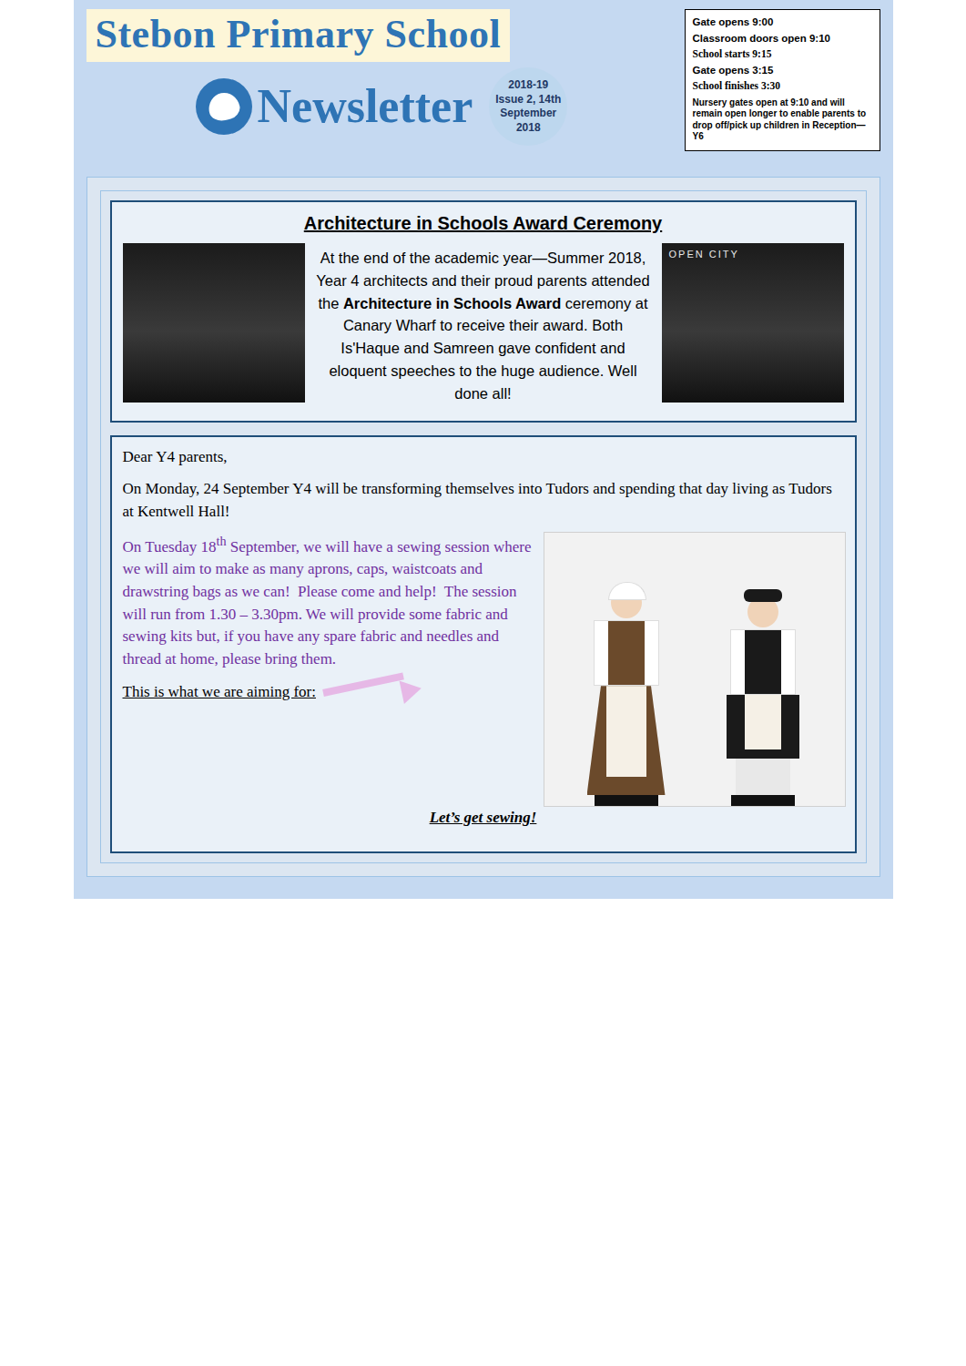Stebon Primary School
Gate opens 9:00
Classroom doors open 9:10
School starts 9:15
Gate opens 3:15
School finishes 3:30
Nursery gates open at 9:10 and will remain open longer to enable parents to drop off/pick up children in Reception—Y6
Newsletter
2018-19
Issue 2, 14th
September
2018
Architecture in Schools Award Ceremony
Pupils on stage at the award ceremony
At the end of the academic year—Summer 2018, Year 4 architects and their proud parents attended the Architecture in Schools Award ceremony at Canary Wharf to receive their award. Both Is'Haque and Samreen gave confident and eloquent speeches to the huge audience. Well done all!
OPEN CITY Group of pupils on stage
Dear Y4 parents,
On Monday, 24 September Y4 will be transforming themselves into Tudors and spending that day living as Tudors at Kentwell Hall!
On Tuesday 18th September, we will have a sewing session where we will aim to make as many aprons, caps, waistcoats and drawstring bags as we can! Please come and help! The session will run from 1.30 – 3.30pm. We will provide some fabric and sewing kits but, if you have any spare fabric and needles and thread at home, please bring them.
This is what we are aiming for:
Let’s get sewing!